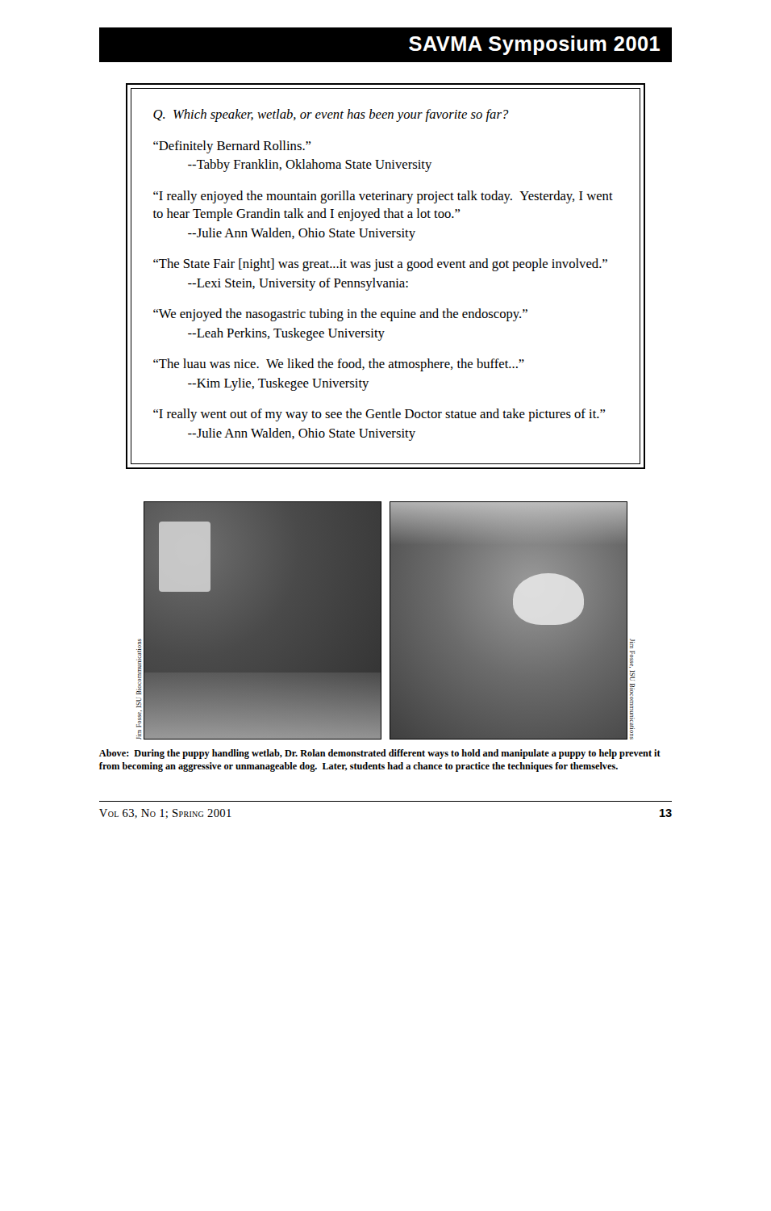SAVMA Symposium 2001
Q. Which speaker, wetlab, or event has been your favorite so far?
“Definitely Bernard Rollins.” --Tabby Franklin, Oklahoma State University
“I really enjoyed the mountain gorilla veterinary project talk today. Yesterday, I went to hear Temple Grandin talk and I enjoyed that a lot too.” --Julie Ann Walden, Ohio State University
“The State Fair [night] was great...it was just a good event and got people involved.” --Lexi Stein, University of Pennsylvania:
“We enjoyed the nasogastric tubing in the equine and the endoscopy.” --Leah Perkins, Tuskegee University
“The luau was nice. We liked the food, the atmosphere, the buffet...” --Kim Lylie, Tuskegee University
“I really went out of my way to see the Gentle Doctor statue and take pictures of it.” --Julie Ann Walden, Ohio State University
Jim Fosse, ISU Biocommunications
Jim Fosse, ISU Biocommunications
Above: During the puppy handling wetlab, Dr. Rolan demonstrated different ways to hold and manipulate a puppy to help prevent it from becoming an aggressive or unmanageable dog. Later, students had a chance to practice the techniques for themselves.
Vol 63, No 1; Spring 2001
13